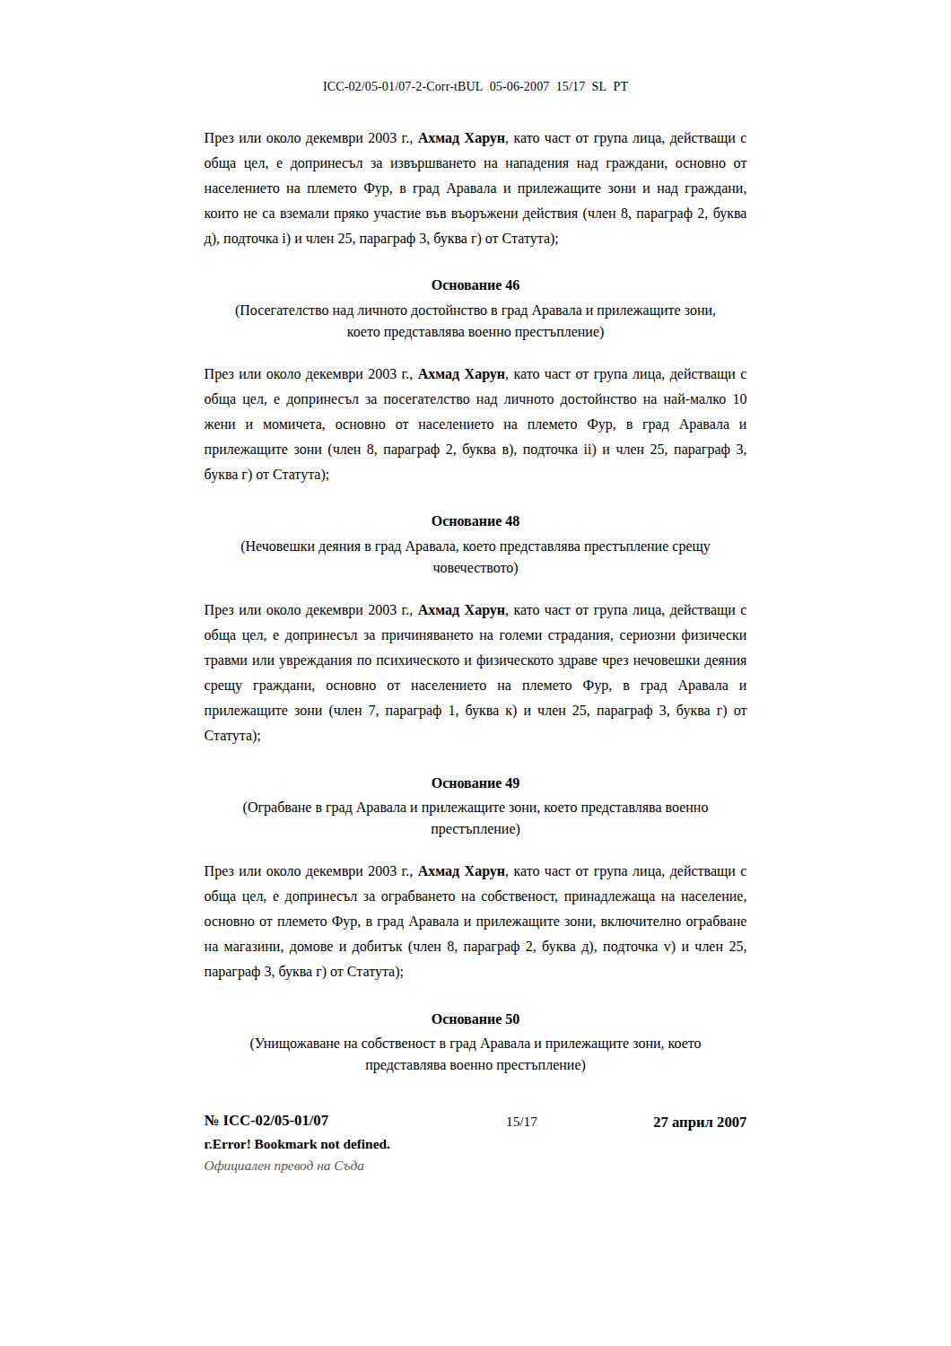ICC-02/05-01/07-2-Corr-tBUL 05-06-2007 15/17 SL PT
През или около декември 2003 г., Ахмад Харун, като част от група лица, действащи с обща цел, е допринесъл за извършването на нападения над граждани, основно от населението на племето Фур, в град Аравала и прилежащите зони и над граждани, които не са вземали пряко участие във въоръжени действия (член 8, параграф 2, буква д), подточка i) и член 25, параграф 3, буква г) от Статута);
Основание 46
(Посегателство над личното достойнство в град Аравала и прилежащите зони,
което представлява военно престъпление)
През или около декември 2003 г., Ахмад Харун, като част от група лица, действащи с обща цел, е допринесъл за посегателство над личното достойнство на най-малко 10 жени и момичета, основно от населението на племето Фур, в град Аравала и прилежащите зони (член 8, параграф 2, буква в), подточка ii) и член 25, параграф 3, буква г) от Статута);
Основание 48
(Нечовешки деяния в град Аравала, което представлява престъпление срещу
човечеството)
През или около декември 2003 г., Ахмад Харун, като част от група лица, действащи с обща цел, е допринесъл за причиняването на големи страдания, сериозни физически травми или увреждания по психическото и физическото здраве чрез нечовешки деяния срещу граждани, основно от населението на племето Фур, в град Аравала и прилежащите зони (член 7, параграф 1, буква к) и член 25, параграф 3, буква г) от Статута);
Основание 49
(Ограбване в град Аравала и прилежащите зони, което представлява военно
престъпление)
През или около декември 2003 г., Ахмад Харун, като част от група лица, действащи с обща цел, е допринесъл за ограбването на собственост, принадлежаща на население, основно от племето Фур, в град Аравала и прилежащите зони, включително ограбване на магазини, домове и добитък (член 8, параграф 2, буква д), подточка v) и член 25, параграф 3, буква г) от Статута);
Основание 50
(Унищожаване на собственост в град Аравала и прилежащите зони, което
представлява военно престъпление)
№ ICC-02/05-01/07
г.Error! Bookmark not defined.
Официален превод на Съда
15/17
27 април 2007